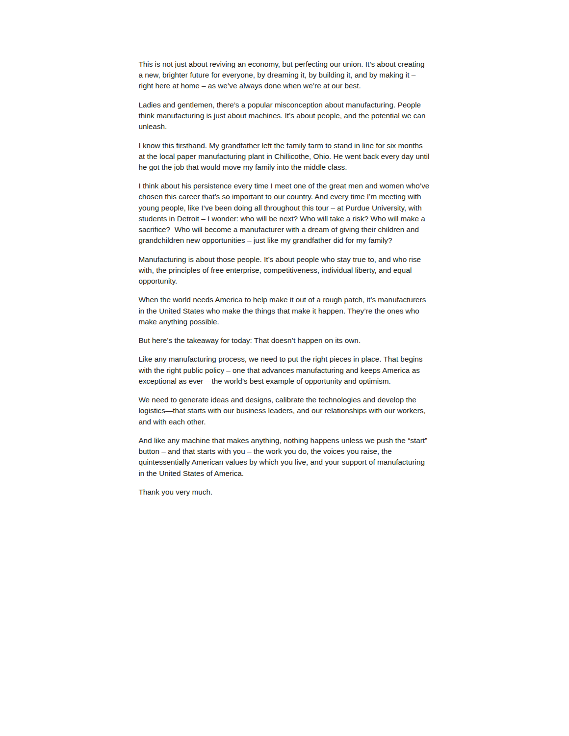This is not just about reviving an economy, but perfecting our union. It’s about creating a new, brighter future for everyone, by dreaming it, by building it, and by making it – right here at home – as we’ve always done when we’re at our best.
Ladies and gentlemen, there’s a popular misconception about manufacturing. People think manufacturing is just about machines. It’s about people, and the potential we can unleash.
I know this firsthand. My grandfather left the family farm to stand in line for six months at the local paper manufacturing plant in Chillicothe, Ohio. He went back every day until he got the job that would move my family into the middle class.
I think about his persistence every time I meet one of the great men and women who’ve chosen this career that’s so important to our country. And every time I’m meeting with young people, like I’ve been doing all throughout this tour – at Purdue University, with students in Detroit – I wonder: who will be next? Who will take a risk? Who will make a sacrifice? Who will become a manufacturer with a dream of giving their children and grandchildren new opportunities – just like my grandfather did for my family?
Manufacturing is about those people. It’s about people who stay true to, and who rise with, the principles of free enterprise, competitiveness, individual liberty, and equal opportunity.
When the world needs America to help make it out of a rough patch, it’s manufacturers in the United States who make the things that make it happen. They’re the ones who make anything possible.
But here’s the takeaway for today: That doesn’t happen on its own.
Like any manufacturing process, we need to put the right pieces in place. That begins with the right public policy – one that advances manufacturing and keeps America as exceptional as ever – the world’s best example of opportunity and optimism.
We need to generate ideas and designs, calibrate the technologies and develop the logistics—that starts with our business leaders, and our relationships with our workers, and with each other.
And like any machine that makes anything, nothing happens unless we push the “start” button – and that starts with you – the work you do, the voices you raise, the quintessentially American values by which you live, and your support of manufacturing in the United States of America.
Thank you very much.